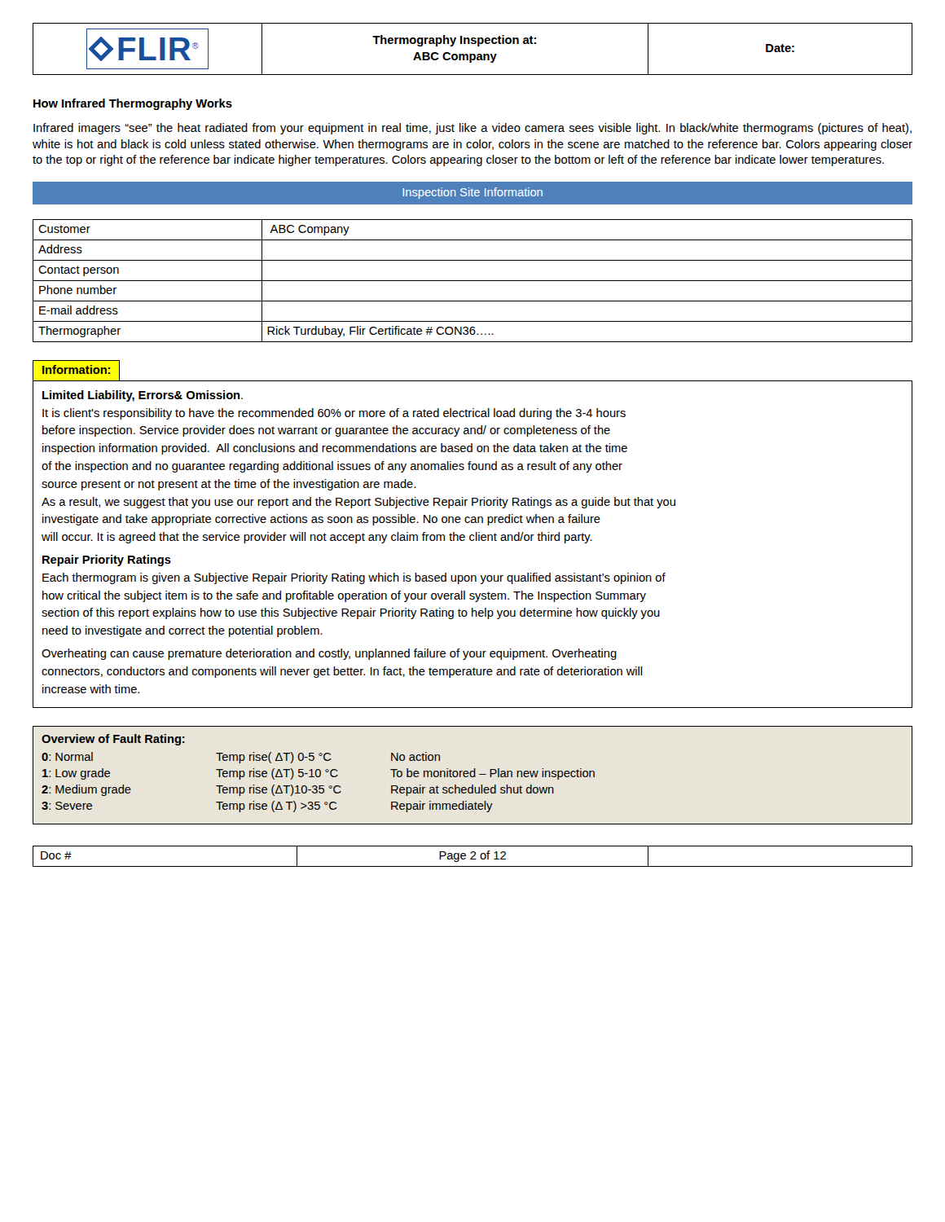| FLIR ® | Thermography Inspection at: ABC Company | Date: |
How Infrared Thermography Works
Infrared imagers “see” the heat radiated from your equipment in real time, just like a video camera sees visible light. In black/white thermograms (pictures of heat), white is hot and black is cold unless stated otherwise. When thermograms are in color, colors in the scene are matched to the reference bar. Colors appearing closer to the top or right of the reference bar indicate higher temperatures. Colors appearing closer to the bottom or left of the reference bar indicate lower temperatures.
Inspection Site Information
| Customer | ABC Company |
| Address | |
| Contact person | |
| Phone number | |
| E-mail address | |
| Thermographer | Rick Turdubay, Flir Certificate # CON36….. |
Information:
Limited Liability, Errors& Omission.
It is client's responsibility to have the recommended 60% or more of a rated electrical load during the 3-4 hours
before inspection. Service provider does not warrant or guarantee the accuracy and/ or completeness of the
inspection information provided. All conclusions and recommendations are based on the data taken at the time
of the inspection and no guarantee regarding additional issues of any anomalies found as a result of any other
source present or not present at the time of the investigation are made.
As a result, we suggest that you use our report and the Report Subjective Repair Priority Ratings as a guide but that you
investigate and take appropriate corrective actions as soon as possible. No one can predict when a failure
will occur. It is agreed that the service provider will not accept any claim from the client and/or third party.
Repair Priority Ratings
Each thermogram is given a Subjective Repair Priority Rating which is based upon your qualified assistant’s opinion of
how critical the subject item is to the safe and profitable operation of your overall system. The Inspection Summary
section of this report explains how to use this Subjective Repair Priority Rating to help you determine how quickly you
need to investigate and correct the potential problem.
Overheating can cause premature deterioration and costly, unplanned failure of your equipment. Overheating
connectors, conductors and components will never get better. In fact, the temperature and rate of deterioration will
increase with time.
Overview of Fault Rating:
| 0 : Normal | Temp rise( ΔT) 0-5 °C | No action |
| 1 : Low grade | Temp rise (ΔT) 5-10 °C | To be monitored – Plan new inspection |
| 2 : Medium grade | Temp rise (ΔT)10-35 °C | Repair at scheduled shut down |
| 3 : Severe | Temp rise (Δ T) >35 °C | Repair immediately |
| Doc # | Page 2 of 12 | |